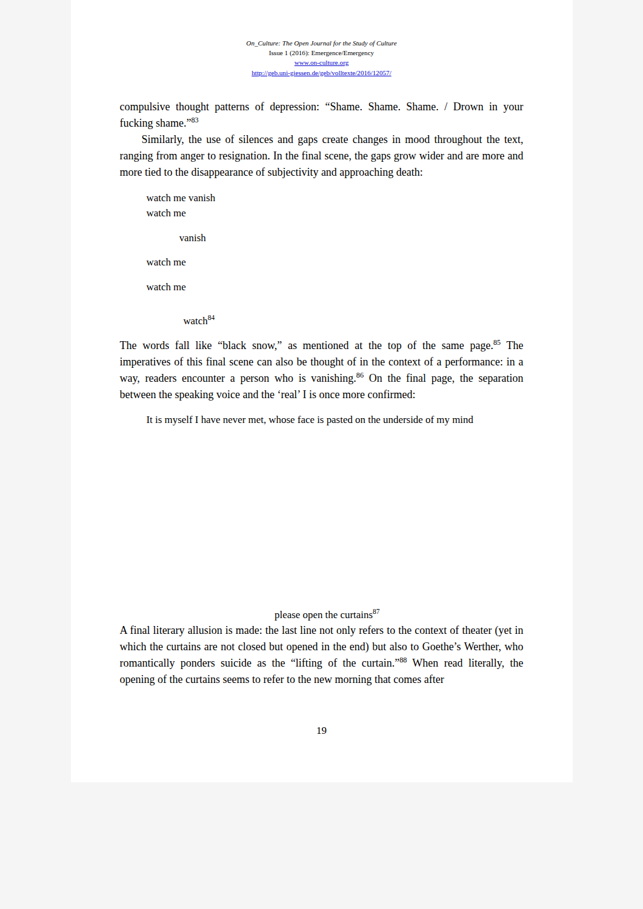On_Culture: The Open Journal for the Study of Culture
Issue 1 (2016): Emergence/Emergency
www.on-culture.org
http://geb.uni-giessen.de/geb/volltexte/2016/12057/
compulsive thought patterns of depression: “Shame. Shame. Shame. / Drown in your fucking shame.”83
Similarly, the use of silences and gaps create changes in mood throughout the text, ranging from anger to resignation. In the final scene, the gaps grow wider and are more and more tied to the disappearance of subjectivity and approaching death:
watch me vanish
watch me
vanish
watch me
watch me
watch84
The words fall like “black snow,” as mentioned at the top of the same page.85 The imperatives of this final scene can also be thought of in the context of a performance: in a way, readers encounter a person who is vanishing.86 On the final page, the separation between the speaking voice and the ‘real’ I is once more confirmed:
It is myself I have never met, whose face is pasted on the underside of my mind
please open the curtains87
A final literary allusion is made: the last line not only refers to the context of theater (yet in which the curtains are not closed but opened in the end) but also to Goethe’s Werther, who romantically ponders suicide as the “lifting of the curtain.”88 When read literally, the opening of the curtains seems to refer to the new morning that comes after
19